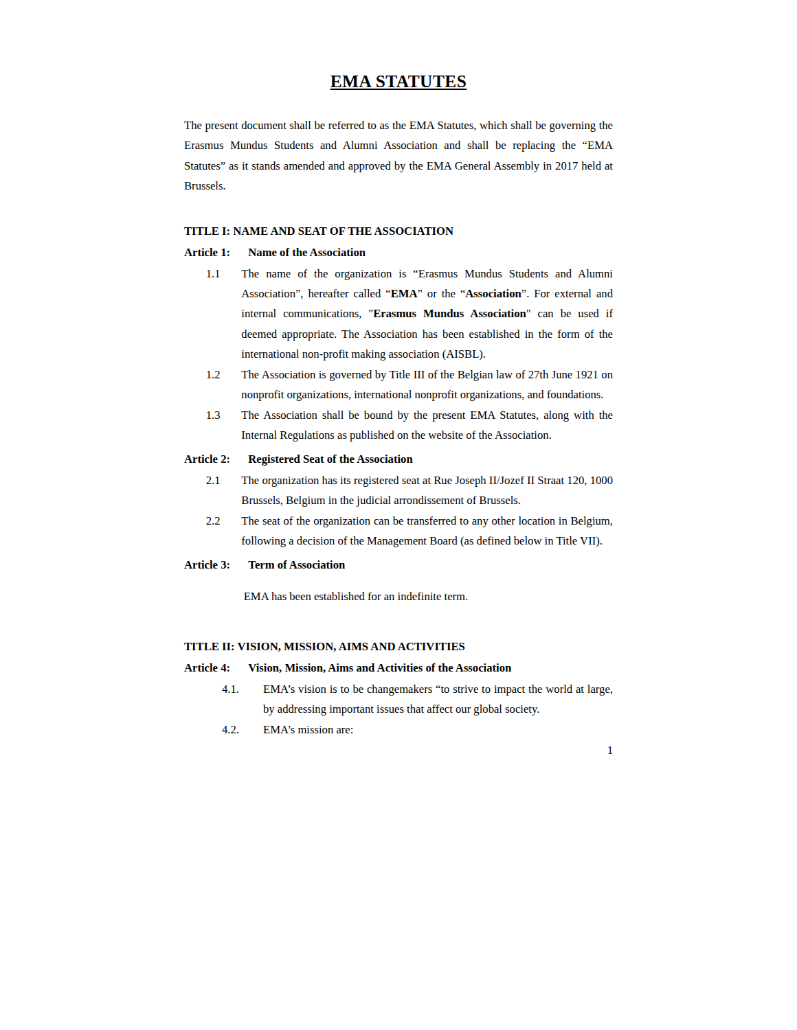EMA STATUTES
The present document shall be referred to as the EMA Statutes, which shall be governing the Erasmus Mundus Students and Alumni Association and shall be replacing the “EMA Statutes” as it stands amended and approved by the EMA General Assembly in 2017 held at Brussels.
TITLE I: NAME AND SEAT OF THE ASSOCIATION
Article 1: Name of the Association
1.1 The name of the organization is “Erasmus Mundus Students and Alumni Association”, hereafter called “EMA” or the “Association”. For external and internal communications, "Erasmus Mundus Association" can be used if deemed appropriate. The Association has been established in the form of the international non-profit making association (AISBL).
1.2 The Association is governed by Title III of the Belgian law of 27th June 1921 on nonprofit organizations, international nonprofit organizations, and foundations.
1.3 The Association shall be bound by the present EMA Statutes, along with the Internal Regulations as published on the website of the Association.
Article 2: Registered Seat of the Association
2.1 The organization has its registered seat at Rue Joseph II/Jozef II Straat 120, 1000 Brussels, Belgium in the judicial arrondissement of Brussels.
2.2 The seat of the organization can be transferred to any other location in Belgium, following a decision of the Management Board (as defined below in Title VII).
Article 3: Term of Association
EMA has been established for an indefinite term.
TITLE II: VISION, MISSION, AIMS AND ACTIVITIES
Article 4: Vision, Mission, Aims and Activities of the Association
4.1. EMA’s vision is to be changemakers “to strive to impact the world at large, by addressing important issues that affect our global society.
4.2. EMA’s mission are:
1